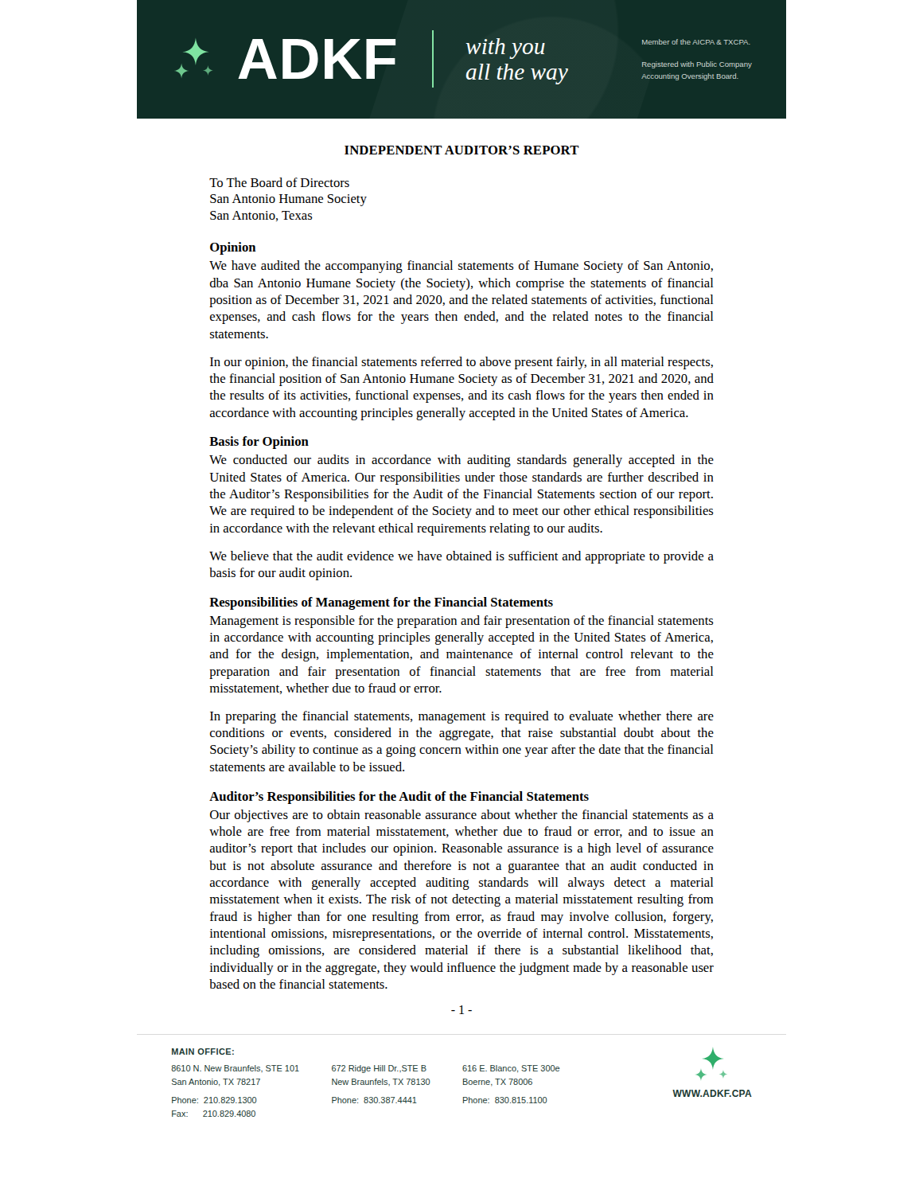ADKF
with you
all the way
Member of the AICPA & TXCPA.
Registered with Public Company
Accounting Oversight Board.
INDEPENDENT AUDITOR’S REPORT
To The Board of Directors
San Antonio Humane Society
San Antonio, Texas
Opinion
We have audited the accompanying financial statements of Humane Society of San Antonio, dba San Antonio Humane Society (the Society), which comprise the statements of financial position as of December 31, 2021 and 2020, and the related statements of activities, functional expenses, and cash flows for the years then ended, and the related notes to the financial statements.
In our opinion, the financial statements referred to above present fairly, in all material respects, the financial position of San Antonio Humane Society as of December 31, 2021 and 2020, and the results of its activities, functional expenses, and its cash flows for the years then ended in accordance with accounting principles generally accepted in the United States of America.
Basis for Opinion
We conducted our audits in accordance with auditing standards generally accepted in the United States of America. Our responsibilities under those standards are further described in the Auditor’s Responsibilities for the Audit of the Financial Statements section of our report. We are required to be independent of the Society and to meet our other ethical responsibilities in accordance with the relevant ethical requirements relating to our audits.
We believe that the audit evidence we have obtained is sufficient and appropriate to provide a basis for our audit opinion.
Responsibilities of Management for the Financial Statements
Management is responsible for the preparation and fair presentation of the financial statements in accordance with accounting principles generally accepted in the United States of America, and for the design, implementation, and maintenance of internal control relevant to the preparation and fair presentation of financial statements that are free from material misstatement, whether due to fraud or error.
In preparing the financial statements, management is required to evaluate whether there are conditions or events, considered in the aggregate, that raise substantial doubt about the Society’s ability to continue as a going concern within one year after the date that the financial statements are available to be issued.
Auditor’s Responsibilities for the Audit of the Financial Statements
Our objectives are to obtain reasonable assurance about whether the financial statements as a whole are free from material misstatement, whether due to fraud or error, and to issue an auditor’s report that includes our opinion. Reasonable assurance is a high level of assurance but is not absolute assurance and therefore is not a guarantee that an audit conducted in accordance with generally accepted auditing standards will always detect a material misstatement when it exists. The risk of not detecting a material misstatement resulting from fraud is higher than for one resulting from error, as fraud may involve collusion, forgery, intentional omissions, misrepresentations, or the override of internal control. Misstatements, including omissions, are considered material if there is a substantial likelihood that, individually or in the aggregate, they would influence the judgment made by a reasonable user based on the financial statements.
- 1 -
MAIN OFFICE:
8610 N. New Braunfels, STE 101
San Antonio, TX 78217
Phone: 210.829.1300
Fax: 210.829.4080
672 Ridge Hill Dr.,STE B
New Braunfels, TX 78130
Phone: 830.387.4441
616 E. Blanco, STE 300e
Boerne, TX 78006
Phone: 830.815.1100
WWW.ADKF.CPA